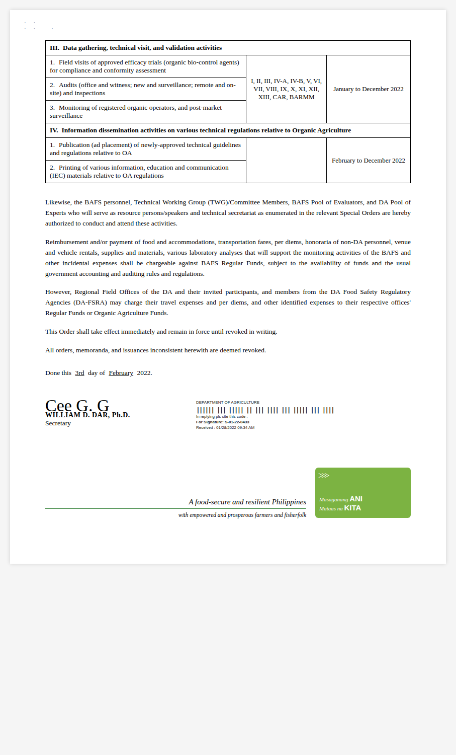· ·
· · ·
| III. Data gathering, technical visit, and validation activities |
| 1. Field visits of approved efficacy trials (organic bio-control agents) for compliance and conformity assessment | I, II, III, IV-A, IV-B, V, VI, VII, VIII, IX, X, XI, XII, XIII, CAR, BARMM | January to December 2022 |
| 2. Audits (office and witness; new and surveillance; remote and on-site) and inspections |
| 3. Monitoring of registered organic operators, and post-market surveillance |
| IV. Information dissemination activities on various technical regulations relative to Organic Agriculture |
| 1. Publication (ad placement) of newly-approved technical guidelines and regulations relative to OA | | February to December 2022 |
| 2. Printing of various information, education and communication (IEC) materials relative to OA regulations |
Likewise, the BAFS personnel, Technical Working Group (TWG)/Committee Members, BAFS Pool of Evaluators, and DA Pool of Experts who will serve as resource persons/speakers and technical secretariat as enumerated in the relevant Special Orders are hereby authorized to conduct and attend these activities.
Reimbursement and/or payment of food and accommodations, transportation fares, per diems, honoraria of non-DA personnel, venue and vehicle rentals, supplies and materials, various laboratory analyses that will support the monitoring activities of the BAFS and other incidental expenses shall be chargeable against BAFS Regular Funds, subject to the availability of funds and the usual government accounting and auditing rules and regulations.
However, Regional Field Offices of the DA and their invited participants, and members from the DA Food Safety Regulatory Agencies (DA-FSRA) may charge their travel expenses and per diems, and other identified expenses to their respective offices' Regular Funds or Organic Agriculture Funds.
This Order shall take effect immediately and remain in force until revoked in writing.
All orders, memoranda, and issuances inconsistent herewith are deemed revoked.
Done this 3rd day of February 2022.
Cee G. G
WILLIAM D. DAR, Ph.D.
Secretary
DEPARTMENT OF AGRICULTURE
|||||| ||| ||||| || ||| |||| ||| ||||| ||| ||||
In replying pls cite this code :
For Signature: S-01-22-0433
Received : 01/28/2022 09:34 AM
A food-secure and resilient Philippines
with empowered and prosperous farmers and fisherfolk
>>>
Masaganang ANI
Mataas na KITA